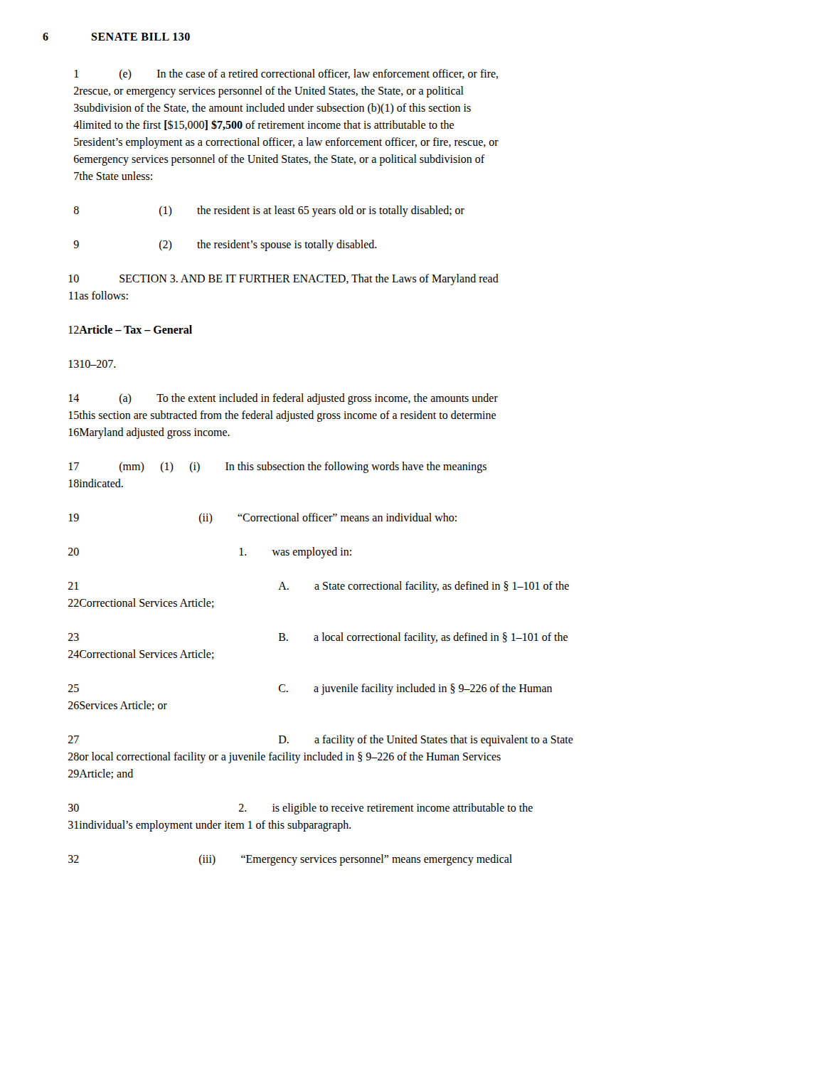6 SENATE BILL 130
| 1 | (e) In the case of a retired correctional officer, law enforcement officer, or fire, |
| 2 | rescue, or emergency services personnel of the United States, the State, or a political |
| 3 | subdivision of the State, the amount included under subsection (b)(1) of this section is |
| 4 | limited to the first [ $15,000 ] $7,500 of retirement income that is attributable to the |
| 5 | resident’s employment as a correctional officer, a law enforcement officer, or fire, rescue, or |
| 6 | emergency services personnel of the United States, the State, or a political subdivision of |
| 7 | the State unless: |
| 8 | (1) the resident is at least 65 years old or is totally disabled; or |
| 9 | (2) the resident’s spouse is totally disabled. |
| 10 | SECTION 3. AND BE IT FURTHER ENACTED, That the Laws of Maryland read |
| 11 | as follows: |
| 12 | Article – Tax – General |
| 13 | 10–207. |
| 14 | (a) To the extent included in federal adjusted gross income, the amounts under |
| 15 | this section are subtracted from the federal adjusted gross income of a resident to determine |
| 16 | Maryland adjusted gross income. |
| 17 | (mm) (1) (i) In this subsection the following words have the meanings |
| 18 | indicated. |
| 19 | (ii) “Correctional officer” means an individual who: |
| 20 | 1. was employed in: |
| 21 | A. a State correctional facility, as defined in § 1–101 of the |
| 22 | Correctional Services Article; |
| 23 | B. a local correctional facility, as defined in § 1–101 of the |
| 24 | Correctional Services Article; |
| 25 | C. a juvenile facility included in § 9–226 of the Human |
| 26 | Services Article; or |
| 27 | D. a facility of the United States that is equivalent to a State |
| 28 | or local correctional facility or a juvenile facility included in § 9–226 of the Human Services |
| 29 | Article; and |
| 30 | 2. is eligible to receive retirement income attributable to the |
| 31 | individual’s employment under item 1 of this subparagraph. |
| 32 | (iii) “Emergency services personnel” means emergency medical |